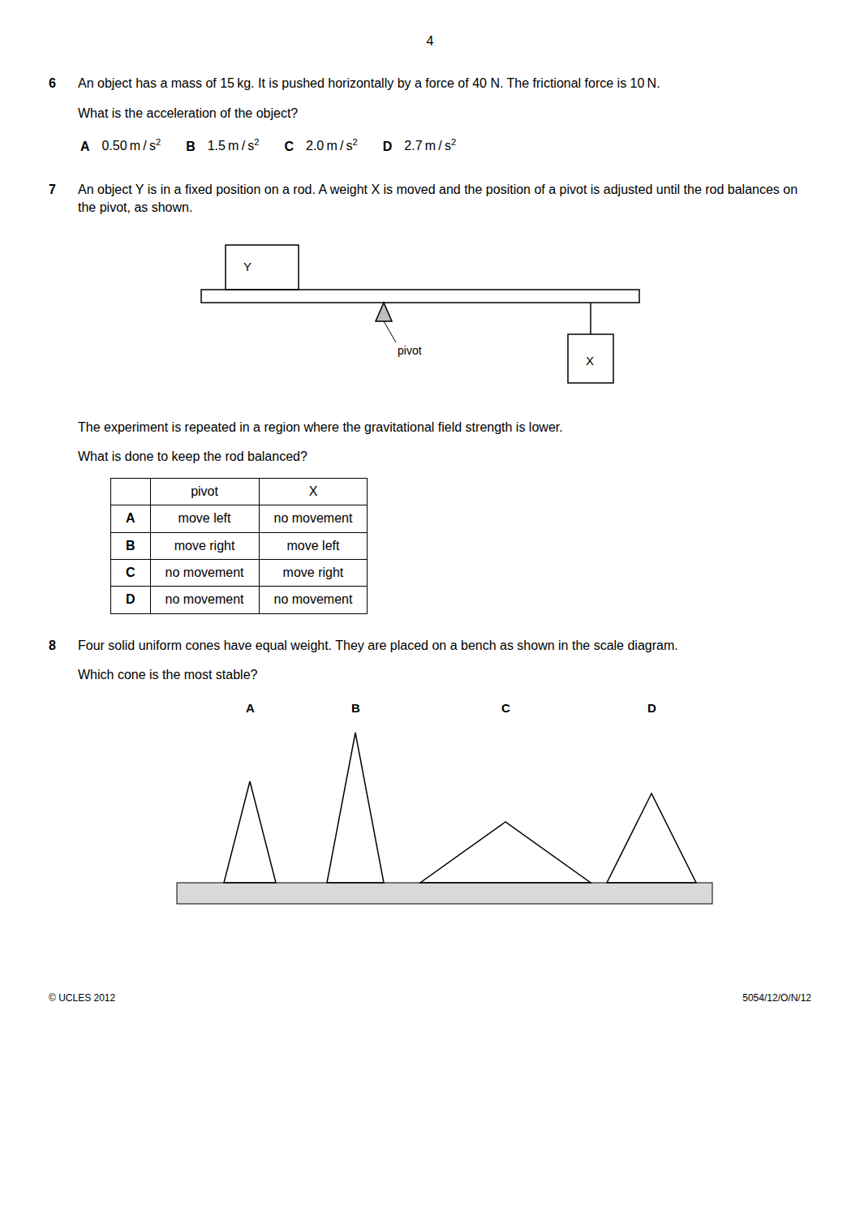4
6
An object has a mass of 15 kg. It is pushed horizontally by a force of 40 N. The frictional force is 10 N.
What is the acceleration of the object?
| A 0.50 m / s 2 | B 1.5 m / s 2 | C 2.0 m / s 2 | D 2.7 m / s 2 |
7
An object Y is in a fixed position on a rod. A weight X is moved and the position of a pivot is adjusted until the rod balances on the pivot, as shown.
Y pivot X
The experiment is repeated in a region where the gravitational field strength is lower.
What is done to keep the rod balanced?
| | pivot | X |
| A | move left | no movement |
| B | move right | move left |
| C | no movement | move right |
| D | no movement | no movement |
8
Four solid uniform cones have equal weight. They are placed on a bench as shown in the scale diagram.
Which cone is the most stable?
A B C D
© UCLES 2012 5054/12/O/N/12